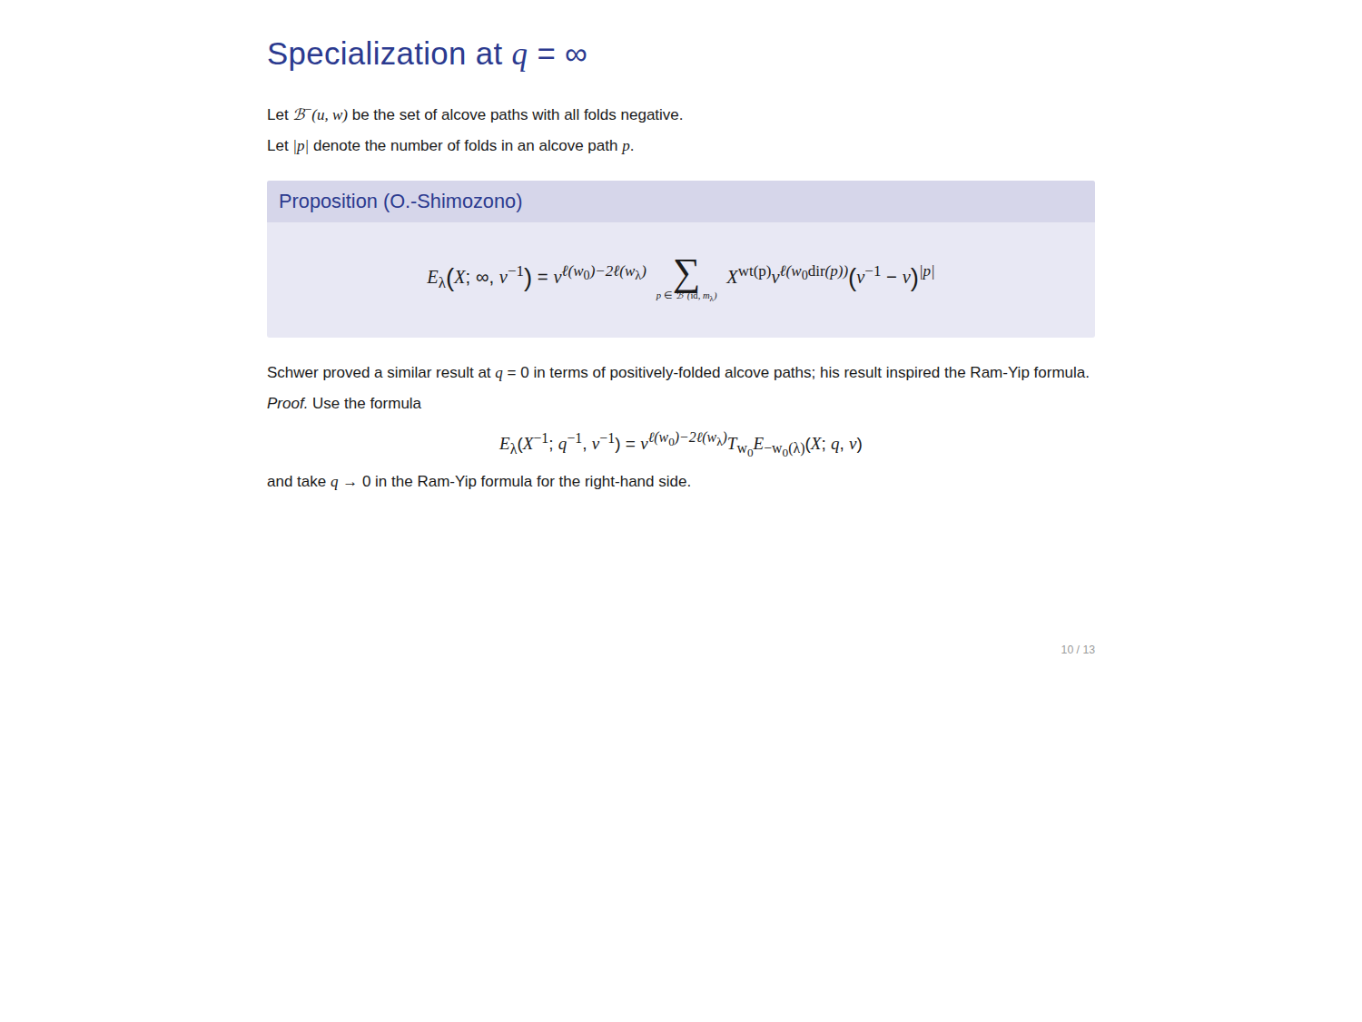Specialization at q = ∞
Let ℬ−(u, w) be the set of alcove paths with all folds negative.
Let |p| denote the number of folds in an alcove path p.
Proposition (O.-Shimozono)
Eλ(X; ∞, v−1) = vℓ(w0)−2ℓ(wλ) ∑ p ∈ ℬ−(id, mλ) Xwt(p) vℓ(w0dir(p))(v−1 − v)|p|
Schwer proved a similar result at q = 0 in terms of positively-folded alcove paths; his result inspired the Ram-Yip formula.
Proof. Use the formula
Eλ(X−1; q−1, v−1) = vℓ(w0)−2ℓ(wλ) Tw0 E−w0(λ)(X; q, v)
and take q → 0 in the Ram-Yip formula for the right-hand side.
10 / 13